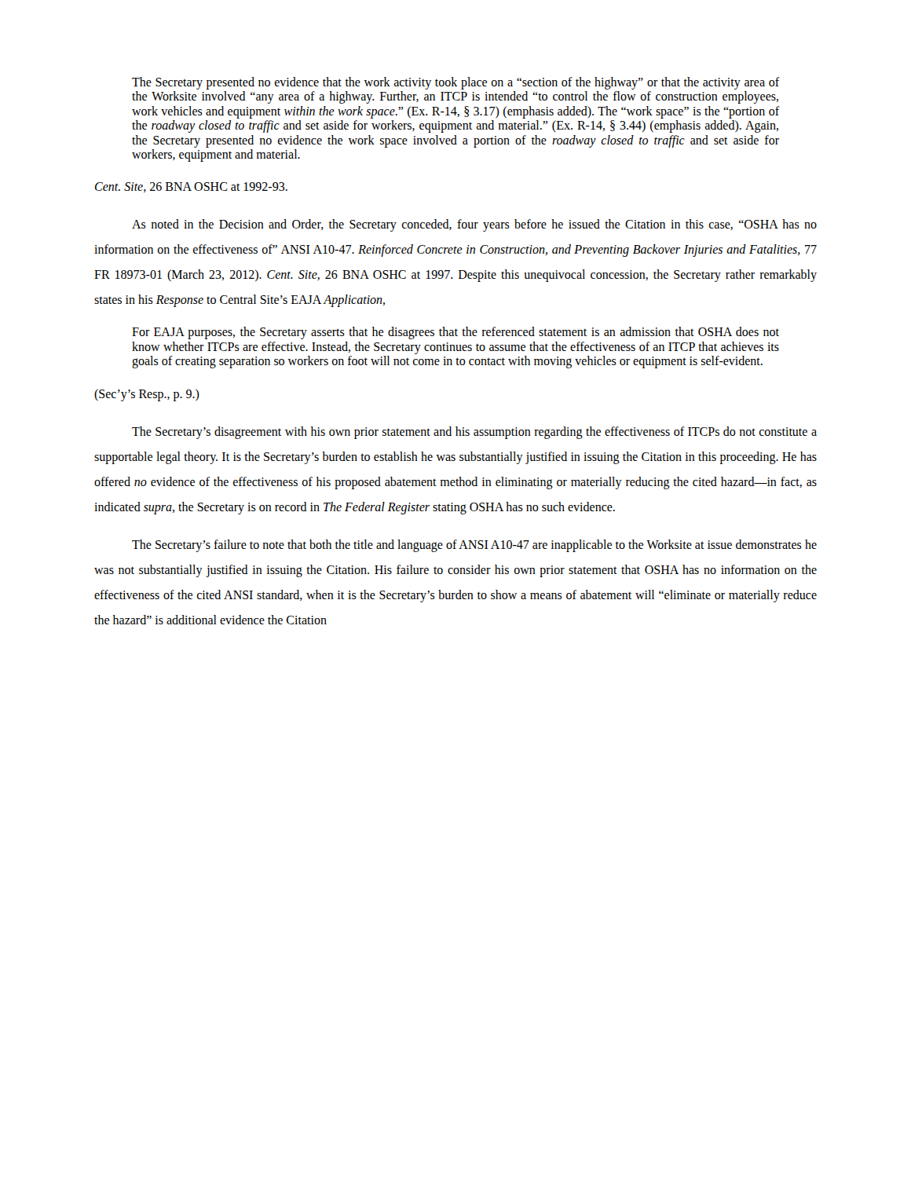The Secretary presented no evidence that the work activity took place on a “section of the highway” or that the activity area of the Worksite involved “any area of a highway. Further, an ITCP is intended “to control the flow of construction employees, work vehicles and equipment within the work space.” (Ex. R-14, § 3.17) (emphasis added). The “work space” is the “portion of the roadway closed to traffic and set aside for workers, equipment and material.” (Ex. R-14, § 3.44) (emphasis added). Again, the Secretary presented no evidence the work space involved a portion of the roadway closed to traffic and set aside for workers, equipment and material.
Cent. Site, 26 BNA OSHC at 1992-93.
As noted in the Decision and Order, the Secretary conceded, four years before he issued the Citation in this case, “OSHA has no information on the effectiveness of” ANSI A10-47. Reinforced Concrete in Construction, and Preventing Backover Injuries and Fatalities, 77 FR 18973-01 (March 23, 2012). Cent. Site, 26 BNA OSHC at 1997. Despite this unequivocal concession, the Secretary rather remarkably states in his Response to Central Site’s EAJA Application,
For EAJA purposes, the Secretary asserts that he disagrees that the referenced statement is an admission that OSHA does not know whether ITCPs are effective. Instead, the Secretary continues to assume that the effectiveness of an ITCP that achieves its goals of creating separation so workers on foot will not come in to contact with moving vehicles or equipment is self-evident.
(Sec’y’s Resp., p. 9.)
The Secretary’s disagreement with his own prior statement and his assumption regarding the effectiveness of ITCPs do not constitute a supportable legal theory. It is the Secretary’s burden to establish he was substantially justified in issuing the Citation in this proceeding. He has offered no evidence of the effectiveness of his proposed abatement method in eliminating or materially reducing the cited hazard—in fact, as indicated supra, the Secretary is on record in The Federal Register stating OSHA has no such evidence.
The Secretary’s failure to note that both the title and language of ANSI A10-47 are inapplicable to the Worksite at issue demonstrates he was not substantially justified in issuing the Citation. His failure to consider his own prior statement that OSHA has no information on the effectiveness of the cited ANSI standard, when it is the Secretary’s burden to show a means of abatement will “eliminate or materially reduce the hazard” is additional evidence the Citation